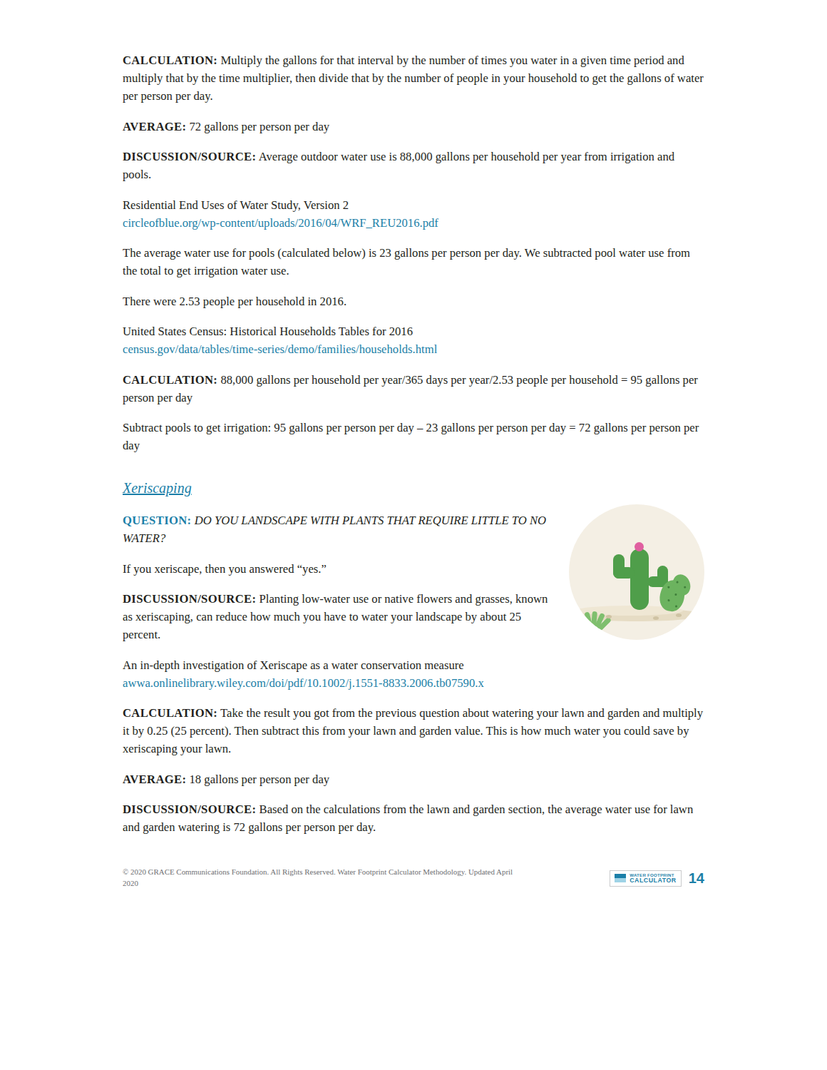CALCULATION: Multiply the gallons for that interval by the number of times you water in a given time period and multiply that by the time multiplier, then divide that by the number of people in your household to get the gallons of water per person per day.
AVERAGE: 72 gallons per person per day
DISCUSSION/SOURCE: Average outdoor water use is 88,000 gallons per household per year from irrigation and pools.
Residential End Uses of Water Study, Version 2
circleofblue.org/wp-content/uploads/2016/04/WRF_REU2016.pdf
The average water use for pools (calculated below) is 23 gallons per person per day. We subtracted pool water use from the total to get irrigation water use.
There were 2.53 people per household in 2016.
United States Census: Historical Households Tables for 2016
census.gov/data/tables/time-series/demo/families/households.html
CALCULATION: 88,000 gallons per household per year/365 days per year/2.53 people per household = 95 gallons per person per day
Subtract pools to get irrigation: 95 gallons per person per day – 23 gallons per person per day = 72 gallons per person per day
Xeriscaping
QUESTION: DO YOU LANDSCAPE WITH PLANTS THAT REQUIRE LITTLE TO NO WATER?
If you xeriscape, then you answered “yes.”
DISCUSSION/SOURCE: Planting low-water use or native flowers and grasses, known as xeriscaping, can reduce how much you have to water your landscape by about 25 percent.
An in-depth investigation of Xeriscape as a water conservation measure
awwa.onlinelibrary.wiley.com/doi/pdf/10.1002/j.1551-8833.2006.tb07590.x
CALCULATION: Take the result you got from the previous question about watering your lawn and garden and multiply it by 0.25 (25 percent). Then subtract this from your lawn and garden value. This is how much water you could save by xeriscaping your lawn.
AVERAGE: 18 gallons per person per day
DISCUSSION/SOURCE: Based on the calculations from the lawn and garden section, the average water use for lawn and garden watering is 72 gallons per person per day.
© 2020 GRACE Communications Foundation. All Rights Reserved. Water Footprint Calculator Methodology. Updated April 2020
WATER FOOTPRINT CALCULATOR
14